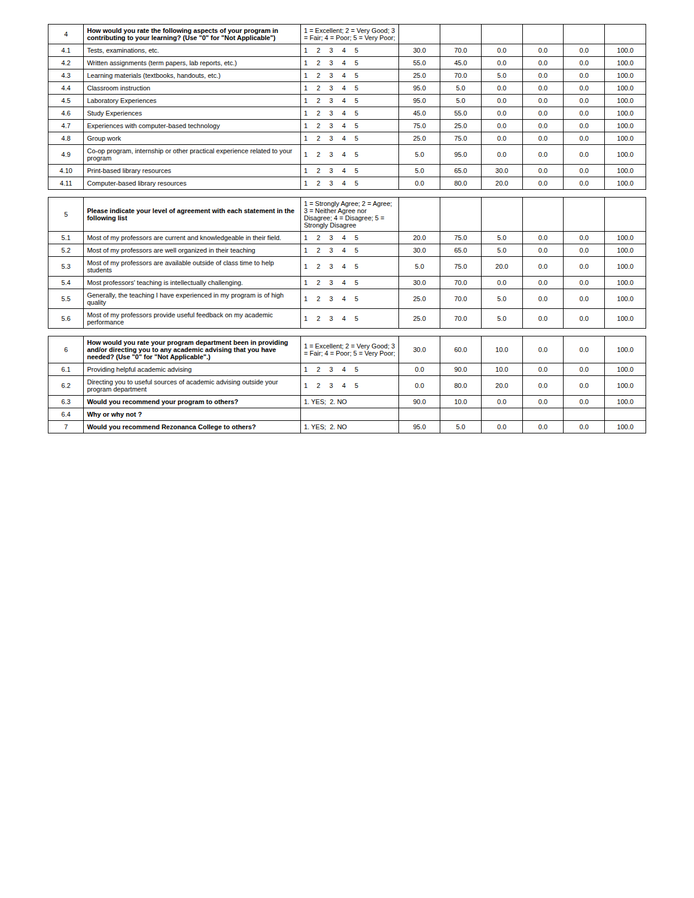| 4 | How would you rate the following aspects of your program in contributing to your learning? (Use "0" for "Not Applicable") | 1 = Excellent; 2 = Very Good; 3 = Fair; 4 = Poor; 5 = Very Poor; | | | | | | |
| 4.1 | Tests, examinations, etc. | 1 2 3 4 5 | 30.0 | 70.0 | 0.0 | 0.0 | 0.0 | 100.0 |
| 4.2 | Written assignments (term papers, lab reports, etc.) | 1 2 3 4 5 | 55.0 | 45.0 | 0.0 | 0.0 | 0.0 | 100.0 |
| 4.3 | Learning materials (textbooks, handouts, etc.) | 1 2 3 4 5 | 25.0 | 70.0 | 5.0 | 0.0 | 0.0 | 100.0 |
| 4.4 | Classroom instruction | 1 2 3 4 5 | 95.0 | 5.0 | 0.0 | 0.0 | 0.0 | 100.0 |
| 4.5 | Laboratory Experiences | 1 2 3 4 5 | 95.0 | 5.0 | 0.0 | 0.0 | 0.0 | 100.0 |
| 4.6 | Study Experiences | 1 2 3 4 5 | 45.0 | 55.0 | 0.0 | 0.0 | 0.0 | 100.0 |
| 4.7 | Experiences with computer-based technology | 1 2 3 4 5 | 75.0 | 25.0 | 0.0 | 0.0 | 0.0 | 100.0 |
| 4.8 | Group work | 1 2 3 4 5 | 25.0 | 75.0 | 0.0 | 0.0 | 0.0 | 100.0 |
| 4.9 | Co-op program, internship or other practical experience related to your program | 1 2 3 4 5 | 5.0 | 95.0 | 0.0 | 0.0 | 0.0 | 100.0 |
| 4.10 | Print-based library resources | 1 2 3 4 5 | 5.0 | 65.0 | 30.0 | 0.0 | 0.0 | 100.0 |
| 4.11 | Computer-based library resources | 1 2 3 4 5 | 0.0 | 80.0 | 20.0 | 0.0 | 0.0 | 100.0 |
| 5 | Please indicate your level of agreement with each statement in the following list | 1 = Strongly Agree; 2 = Agree; 3 = Neither Agree nor Disagree; 4 = Disagree; 5 = Strongly Disagree | | | | | | |
| 5.1 | Most of my professors are current and knowledgeable in their field. | 1 2 3 4 5 | 20.0 | 75.0 | 5.0 | 0.0 | 0.0 | 100.0 |
| 5.2 | Most of my professors are well organized in their teaching | 1 2 3 4 5 | 30.0 | 65.0 | 5.0 | 0.0 | 0.0 | 100.0 |
| 5.3 | Most of my professors are available outside of class time to help students | 1 2 3 4 5 | 5.0 | 75.0 | 20.0 | 0.0 | 0.0 | 100.0 |
| 5.4 | Most professors' teaching is intellectually challenging. | 1 2 3 4 5 | 30.0 | 70.0 | 0.0 | 0.0 | 0.0 | 100.0 |
| 5.5 | Generally, the teaching I have experienced in my program is of high quality | 1 2 3 4 5 | 25.0 | 70.0 | 5.0 | 0.0 | 0.0 | 100.0 |
| 5.6 | Most of my professors provide useful feedback on my academic performance | 1 2 3 4 5 | 25.0 | 70.0 | 5.0 | 0.0 | 0.0 | 100.0 |
| 6 | How would you rate your program department been in providing and/or directing you to any academic advising that you have needed? (Use "0" for "Not Applicable".) | 1 = Excellent; 2 = Very Good; 3 = Fair; 4 = Poor; 5 = Very Poor; | 30.0 | 60.0 | 10.0 | 0.0 | 0.0 | 100.0 |
| 6.1 | Providing helpful academic advising | 1 2 3 4 5 | 0.0 | 90.0 | 10.0 | 0.0 | 0.0 | 100.0 |
| 6.2 | Directing you to useful sources of academic advising outside your program department | 1 2 3 4 5 | 0.0 | 80.0 | 20.0 | 0.0 | 0.0 | 100.0 |
| 6.3 | Would you recommend your program to others? | 1. YES; 2. NO | 90.0 | 10.0 | 0.0 | 0.0 | 0.0 | 100.0 |
| 6.4 | Why or why not ? | | | | | | | |
| 7 | Would you recommend Rezonanca College to others? | 1. YES; 2. NO | 95.0 | 5.0 | 0.0 | 0.0 | 0.0 | 100.0 |